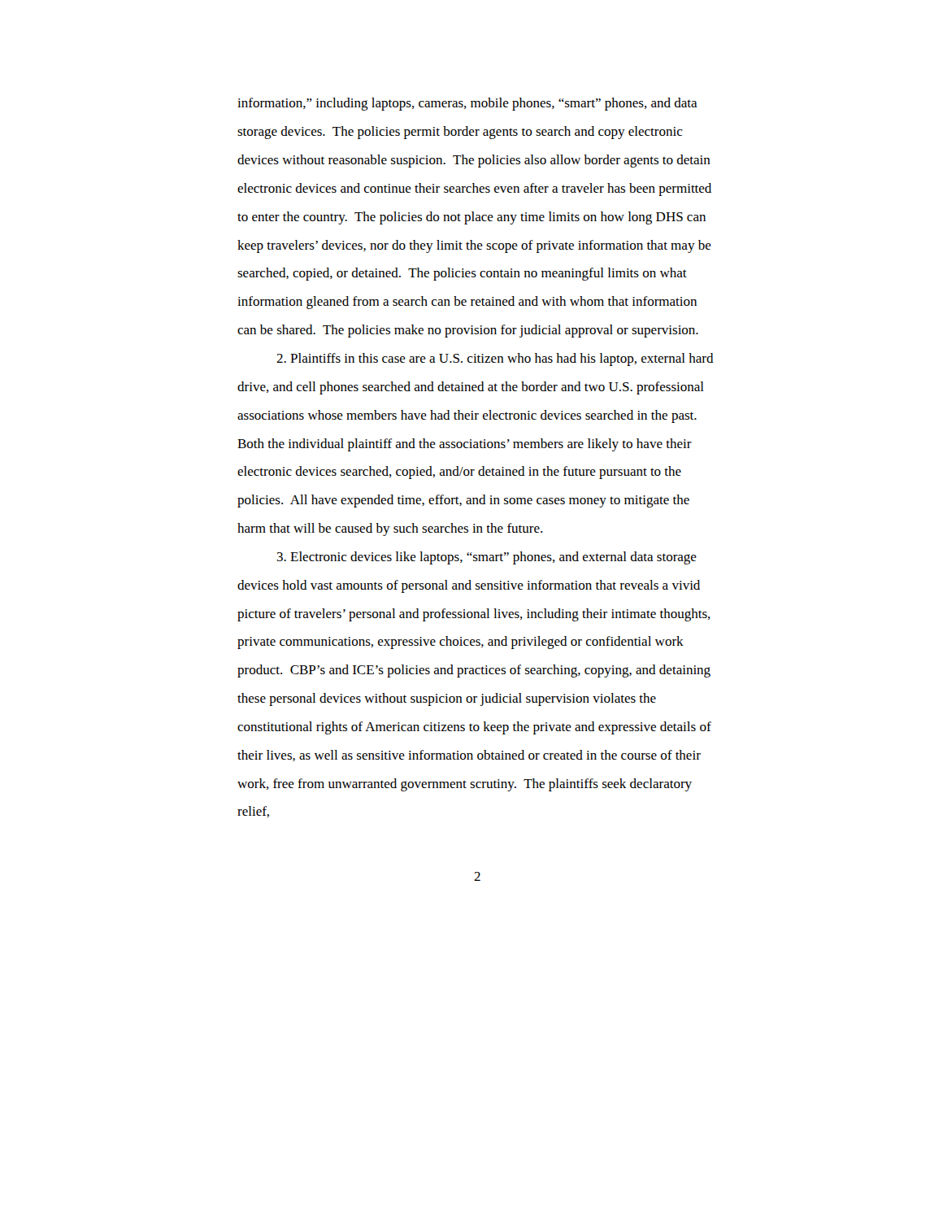information,” including laptops, cameras, mobile phones, “smart” phones, and data storage devices. The policies permit border agents to search and copy electronic devices without reasonable suspicion. The policies also allow border agents to detain electronic devices and continue their searches even after a traveler has been permitted to enter the country. The policies do not place any time limits on how long DHS can keep travelers’ devices, nor do they limit the scope of private information that may be searched, copied, or detained. The policies contain no meaningful limits on what information gleaned from a search can be retained and with whom that information can be shared. The policies make no provision for judicial approval or supervision.
2. Plaintiffs in this case are a U.S. citizen who has had his laptop, external hard drive, and cell phones searched and detained at the border and two U.S. professional associations whose members have had their electronic devices searched in the past. Both the individual plaintiff and the associations’ members are likely to have their electronic devices searched, copied, and/or detained in the future pursuant to the policies. All have expended time, effort, and in some cases money to mitigate the harm that will be caused by such searches in the future.
3. Electronic devices like laptops, “smart” phones, and external data storage devices hold vast amounts of personal and sensitive information that reveals a vivid picture of travelers’ personal and professional lives, including their intimate thoughts, private communications, expressive choices, and privileged or confidential work product. CBP’s and ICE’s policies and practices of searching, copying, and detaining these personal devices without suspicion or judicial supervision violates the constitutional rights of American citizens to keep the private and expressive details of their lives, as well as sensitive information obtained or created in the course of their work, free from unwarranted government scrutiny. The plaintiffs seek declaratory relief,
2